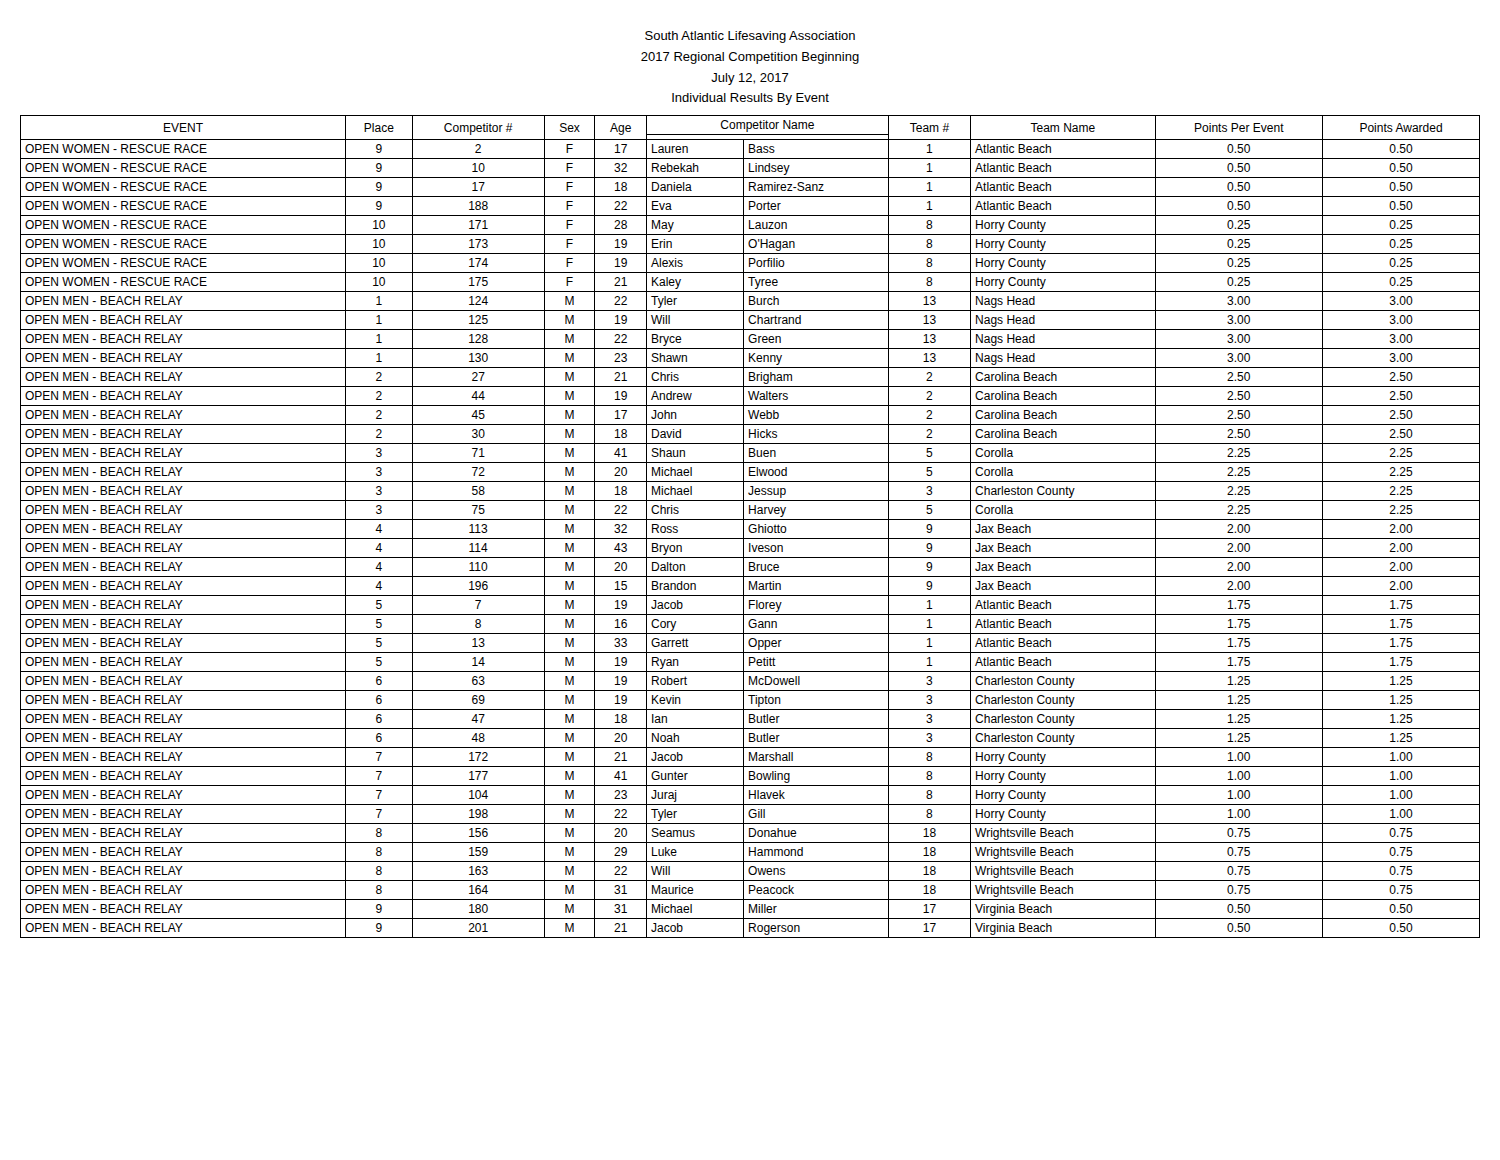South Atlantic Lifesaving Association 2017 Regional Competition Beginning July 12, 2017 Individual Results By Event
| EVENT | Place | Competitor # | Sex | Age | Competitor Name | Team # | Team Name | Points Per Event | Points Awarded |
| --- | --- | --- | --- | --- | --- | --- | --- | --- | --- |
| OPEN WOMEN - RESCUE RACE | 9 | 2 | F | 17 | Lauren | Bass | 1 | Atlantic Beach | 0.50 | 0.50 |
| OPEN WOMEN - RESCUE RACE | 9 | 10 | F | 32 | Rebekah | Lindsey | 1 | Atlantic Beach | 0.50 | 0.50 |
| OPEN WOMEN - RESCUE RACE | 9 | 17 | F | 18 | Daniela | Ramirez-Sanz | 1 | Atlantic Beach | 0.50 | 0.50 |
| OPEN WOMEN - RESCUE RACE | 9 | 188 | F | 22 | Eva | Porter | 1 | Atlantic Beach | 0.50 | 0.50 |
| OPEN WOMEN - RESCUE RACE | 10 | 171 | F | 28 | May | Lauzon | 8 | Horry County | 0.25 | 0.25 |
| OPEN WOMEN - RESCUE RACE | 10 | 173 | F | 19 | Erin | O'Hagan | 8 | Horry County | 0.25 | 0.25 |
| OPEN WOMEN - RESCUE RACE | 10 | 174 | F | 19 | Alexis | Porfilio | 8 | Horry County | 0.25 | 0.25 |
| OPEN WOMEN - RESCUE RACE | 10 | 175 | F | 21 | Kaley | Tyree | 8 | Horry County | 0.25 | 0.25 |
| OPEN MEN - BEACH RELAY | 1 | 124 | M | 22 | Tyler | Burch | 13 | Nags Head | 3.00 | 3.00 |
| OPEN MEN - BEACH RELAY | 1 | 125 | M | 19 | Will | Chartrand | 13 | Nags Head | 3.00 | 3.00 |
| OPEN MEN - BEACH RELAY | 1 | 128 | M | 22 | Bryce | Green | 13 | Nags Head | 3.00 | 3.00 |
| OPEN MEN - BEACH RELAY | 1 | 130 | M | 23 | Shawn | Kenny | 13 | Nags Head | 3.00 | 3.00 |
| OPEN MEN - BEACH RELAY | 2 | 27 | M | 21 | Chris | Brigham | 2 | Carolina Beach | 2.50 | 2.50 |
| OPEN MEN - BEACH RELAY | 2 | 44 | M | 19 | Andrew | Walters | 2 | Carolina Beach | 2.50 | 2.50 |
| OPEN MEN - BEACH RELAY | 2 | 45 | M | 17 | John | Webb | 2 | Carolina Beach | 2.50 | 2.50 |
| OPEN MEN - BEACH RELAY | 2 | 30 | M | 18 | David | Hicks | 2 | Carolina Beach | 2.50 | 2.50 |
| OPEN MEN - BEACH RELAY | 3 | 71 | M | 41 | Shaun | Buen | 5 | Corolla | 2.25 | 2.25 |
| OPEN MEN - BEACH RELAY | 3 | 72 | M | 20 | Michael | Elwood | 5 | Corolla | 2.25 | 2.25 |
| OPEN MEN - BEACH RELAY | 3 | 58 | M | 18 | Michael | Jessup | 3 | Charleston County | 2.25 | 2.25 |
| OPEN MEN - BEACH RELAY | 3 | 75 | M | 22 | Chris | Harvey | 5 | Corolla | 2.25 | 2.25 |
| OPEN MEN - BEACH RELAY | 4 | 113 | M | 32 | Ross | Ghiotto | 9 | Jax Beach | 2.00 | 2.00 |
| OPEN MEN - BEACH RELAY | 4 | 114 | M | 43 | Bryon | Iveson | 9 | Jax Beach | 2.00 | 2.00 |
| OPEN MEN - BEACH RELAY | 4 | 110 | M | 20 | Dalton | Bruce | 9 | Jax Beach | 2.00 | 2.00 |
| OPEN MEN - BEACH RELAY | 4 | 196 | M | 15 | Brandon | Martin | 9 | Jax Beach | 2.00 | 2.00 |
| OPEN MEN - BEACH RELAY | 5 | 7 | M | 19 | Jacob | Florey | 1 | Atlantic Beach | 1.75 | 1.75 |
| OPEN MEN - BEACH RELAY | 5 | 8 | M | 16 | Cory | Gann | 1 | Atlantic Beach | 1.75 | 1.75 |
| OPEN MEN - BEACH RELAY | 5 | 13 | M | 33 | Garrett | Opper | 1 | Atlantic Beach | 1.75 | 1.75 |
| OPEN MEN - BEACH RELAY | 5 | 14 | M | 19 | Ryan | Petitt | 1 | Atlantic Beach | 1.75 | 1.75 |
| OPEN MEN - BEACH RELAY | 6 | 63 | M | 19 | Robert | McDowell | 3 | Charleston County | 1.25 | 1.25 |
| OPEN MEN - BEACH RELAY | 6 | 69 | M | 19 | Kevin | Tipton | 3 | Charleston County | 1.25 | 1.25 |
| OPEN MEN - BEACH RELAY | 6 | 47 | M | 18 | Ian | Butler | 3 | Charleston County | 1.25 | 1.25 |
| OPEN MEN - BEACH RELAY | 6 | 48 | M | 20 | Noah | Butler | 3 | Charleston County | 1.25 | 1.25 |
| OPEN MEN - BEACH RELAY | 7 | 172 | M | 21 | Jacob | Marshall | 8 | Horry County | 1.00 | 1.00 |
| OPEN MEN - BEACH RELAY | 7 | 177 | M | 41 | Gunter | Bowling | 8 | Horry County | 1.00 | 1.00 |
| OPEN MEN - BEACH RELAY | 7 | 104 | M | 23 | Juraj | Hlavek | 8 | Horry County | 1.00 | 1.00 |
| OPEN MEN - BEACH RELAY | 7 | 198 | M | 22 | Tyler | Gill | 8 | Horry County | 1.00 | 1.00 |
| OPEN MEN - BEACH RELAY | 8 | 156 | M | 20 | Seamus | Donahue | 18 | Wrightsville Beach | 0.75 | 0.75 |
| OPEN MEN - BEACH RELAY | 8 | 159 | M | 29 | Luke | Hammond | 18 | Wrightsville Beach | 0.75 | 0.75 |
| OPEN MEN - BEACH RELAY | 8 | 163 | M | 22 | Will | Owens | 18 | Wrightsville Beach | 0.75 | 0.75 |
| OPEN MEN - BEACH RELAY | 8 | 164 | M | 31 | Maurice | Peacock | 18 | Wrightsville Beach | 0.75 | 0.75 |
| OPEN MEN - BEACH RELAY | 9 | 180 | M | 31 | Michael | Miller | 17 | Virginia Beach | 0.50 | 0.50 |
| OPEN MEN - BEACH RELAY | 9 | 201 | M | 21 | Jacob | Rogerson | 17 | Virginia Beach | 0.50 | 0.50 |